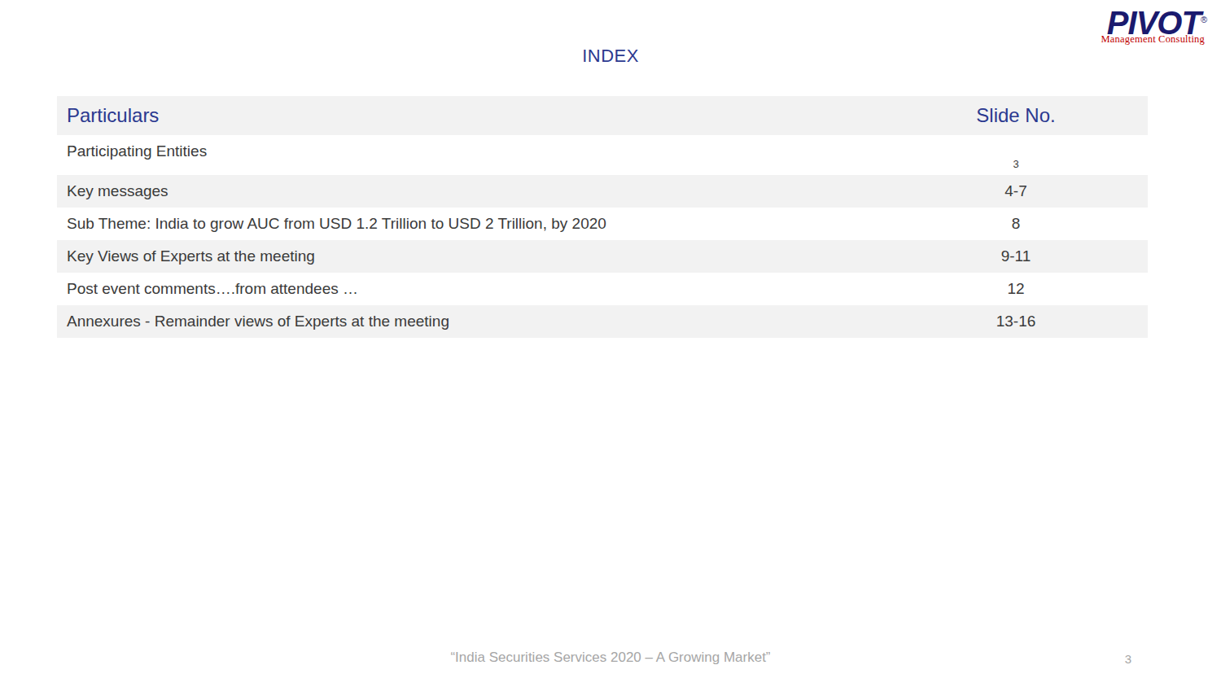PIVOT®
Management Consulting
INDEX
| Particulars | Slide No. |
| --- | --- |
| Participating Entities | 3 |
| Key messages | 4-7 |
| Sub Theme: India to grow AUC from USD 1.2 Trillion to USD 2 Trillion, by 2020 | 8 |
| Key Views of Experts at the meeting | 9-11 |
| Post event comments….from attendees … | 12 |
| Annexures - Remainder views of Experts at the meeting | 13-16 |
“India Securities Services 2020 – A Growing Market”
3